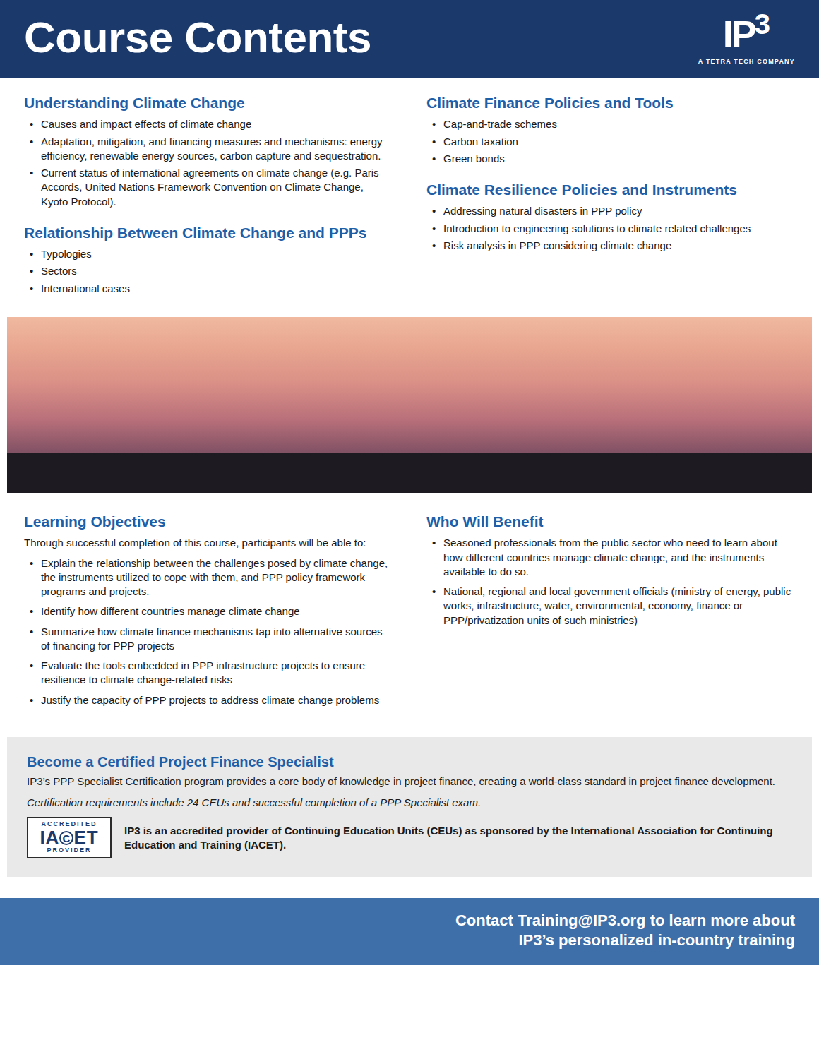Course Contents
IP3 A TETRA TECH COMPANY
Understanding Climate Change
Causes and impact effects of climate change
Adaptation, mitigation, and financing measures and mechanisms: energy efficiency, renewable energy sources, carbon capture and sequestration.
Current status of international agreements on climate change (e.g. Paris Accords, United Nations Framework Convention on Climate Change, Kyoto Protocol).
Relationship Between Climate Change and PPPs
Typologies
Sectors
International cases
Climate Finance Policies and Tools
Cap-and-trade schemes
Carbon taxation
Green bonds
Climate Resilience Policies and Instruments
Addressing natural disasters in PPP policy
Introduction to engineering solutions to climate related challenges
Risk analysis in PPP considering climate change
Learning Objectives
Through successful completion of this course, participants will be able to:
Explain the relationship between the challenges posed by climate change, the instruments utilized to cope with them, and PPP policy framework programs and projects.
Identify how different countries manage climate change
Summarize how climate finance mechanisms tap into alternative sources of financing for PPP projects
Evaluate the tools embedded in PPP infrastructure projects to ensure resilience to climate change-related risks
Justify the capacity of PPP projects to address climate change problems
Who Will Benefit
Seasoned professionals from the public sector who need to learn about how different countries manage climate change, and the instruments available to do so.
National, regional and local government officials (ministry of energy, public works, infrastructure, water, environmental, economy, finance or PPP/privatization units of such ministries)
Become a Certified Project Finance Specialist
IP3’s PPP Specialist Certification program provides a core body of knowledge in project finance, creating a world-class standard in project finance development.
Certification requirements include 24 CEUs and successful completion of a PPP Specialist exam.
ACCREDITED
IACET
PROVIDER
IP3 is an accredited provider of Continuing Education Units (CEUs) as sponsored by the International Association for Continuing Education and Training (IACET).
Contact Training@IP3.org to learn more about
IP3’s personalized in-country training